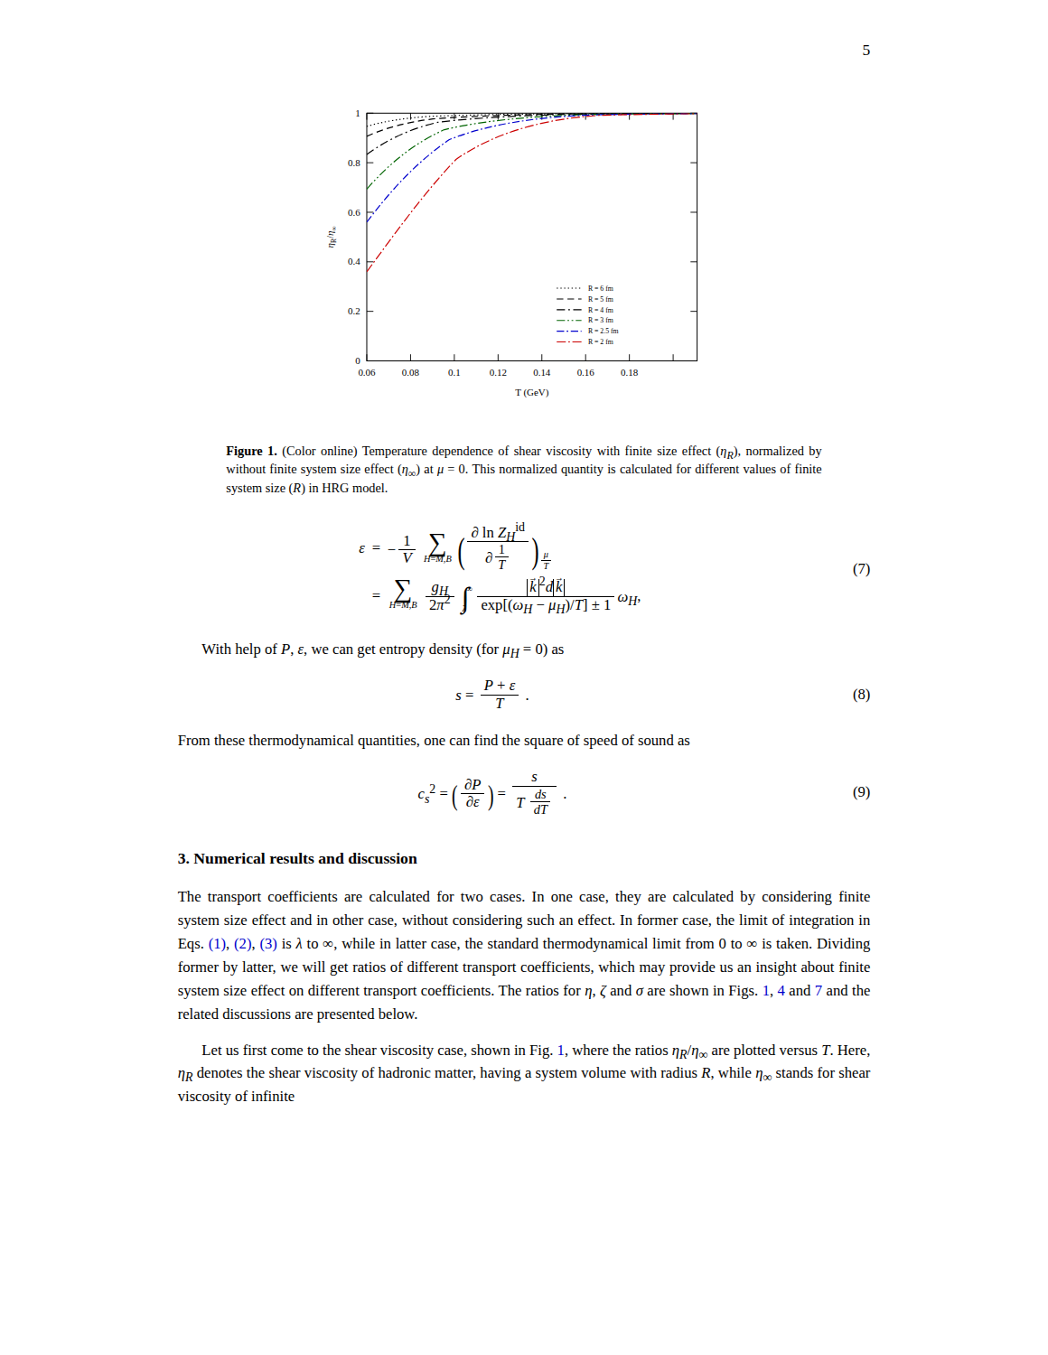5
0 0.2 0.4 0.6 0.8 1 0.06 0.08 0.1 0.12 0.14 0.16 0.18 T (GeV) ηR/η∞ R = 6 fm R = 5 fm R = 4 fm R = 3 fm R = 2.5 fm R = 2 fm
Figure 1. (Color online) Temperature dependence of shear viscosity with finite size effect (ηR), normalized by without finite system size effect (η∞) at μ = 0. This normalized quantity is calculated for different values of finite system size (R) in HRG model.
| ε | = | − 1 V ∑ H = M , B ( ∂ ln Z H id ∂ 1 T ) μ T |
| | = | ∑ H = M , B g H 2 π 2 ∫ ∞ λ k 2 d k exp[( ω H − μ H )/ T ] ± 1 ω H , |
(7)
With help of P, ε, we can get entropy density (for μH = 0) as
s = P + ε T .
(8)
From these thermodynamical quantities, one can find the square of speed of sound as
cs2 = (∂P∂ε) = sT ds dT .
(9)
3. Numerical results and discussion
The transport coefficients are calculated for two cases. In one case, they are calculated by considering finite system size effect and in other case, without considering such an effect. In former case, the limit of integration in Eqs. (1), (2), (3) is λ to ∞, while in latter case, the standard thermodynamical limit from 0 to ∞ is taken. Dividing former by latter, we will get ratios of different transport coefficients, which may provide us an insight about finite system size effect on different transport coefficients. The ratios for η, ζ and σ are shown in Figs. 1, 4 and 7 and the related discussions are presented below.
Let us first come to the shear viscosity case, shown in Fig. 1, where the ratios ηR/η∞ are plotted versus T. Here, ηR denotes the shear viscosity of hadronic matter, having a system volume with radius R, while η∞ stands for shear viscosity of infinite